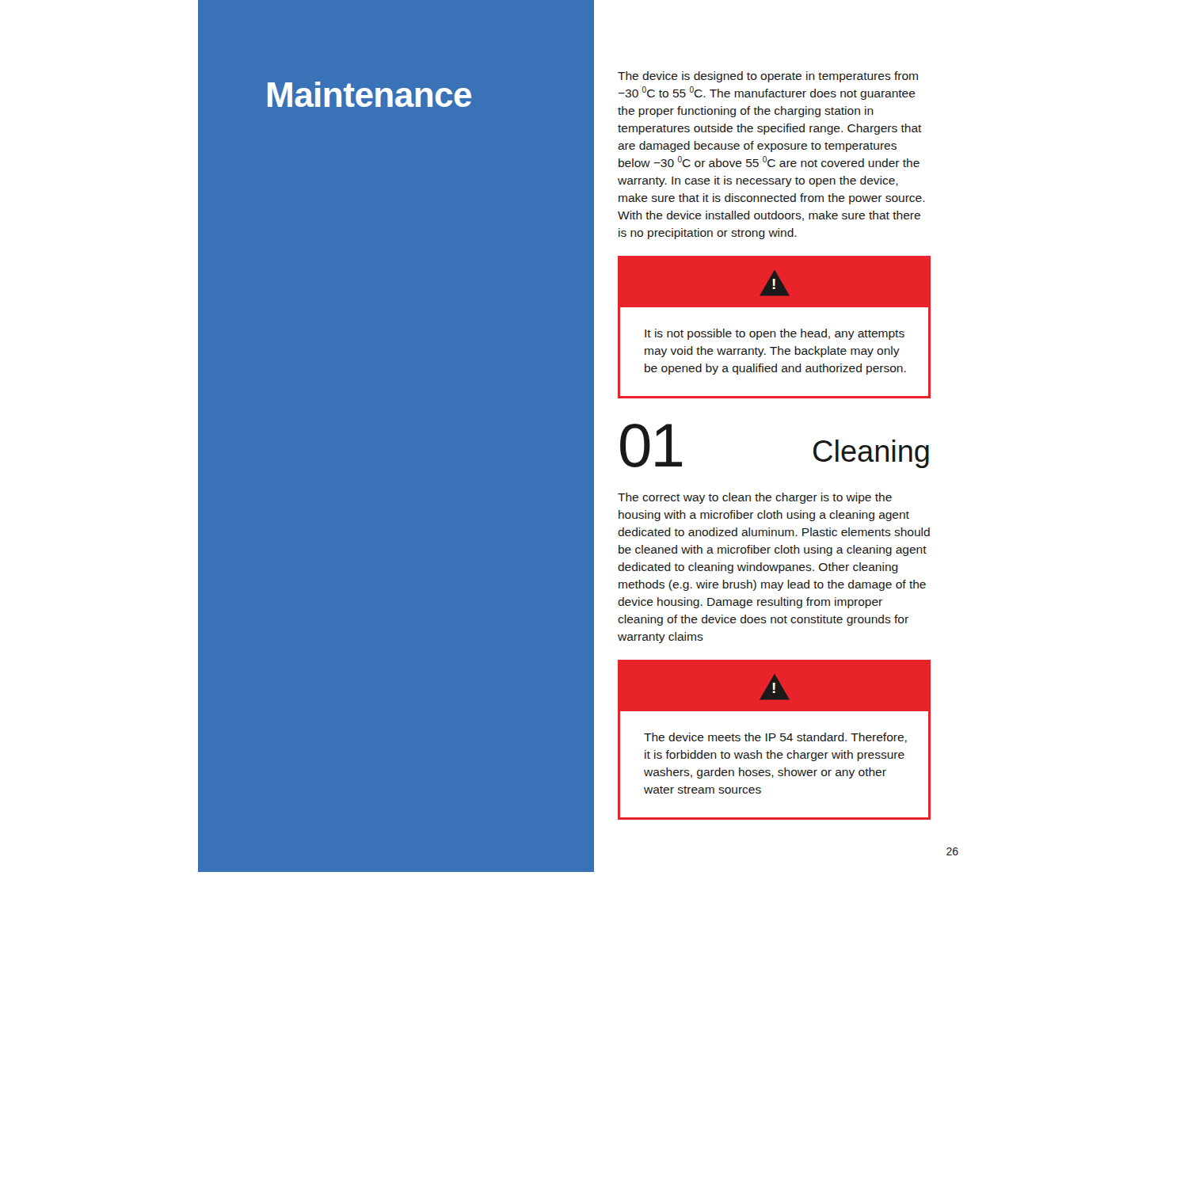Maintenance
The device is designed to operate in temperatures from −30 0C to 55 0C. The manufacturer does not guarantee the proper functioning of the charging station in temperatures outside the specified range. Chargers that are damaged because of exposure to temperatures below −30 0C or above 55 0C are not covered under the warranty. In case it is necessary to open the device, make sure that it is disconnected from the power source. With the device installed outdoors, make sure that there is no precipitation or strong wind.
It is not possible to open the head, any attempts may void the warranty. The backplate may only be opened by a qualified and authorized person.
01
Cleaning
The correct way to clean the charger is to wipe the housing with a microfiber cloth using a cleaning agent dedicated to anodized aluminum. Plastic elements should be cleaned with a microfiber cloth using a cleaning agent dedicated to cleaning windowpanes. Other cleaning methods (e.g. wire brush) may lead to the damage of the device housing. Damage resulting from improper cleaning of the device does not constitute grounds for warranty claims
The device meets the IP 54 standard. Therefore, it is forbidden to wash the charger with pressure washers, garden hoses, shower or any other water stream sources
26